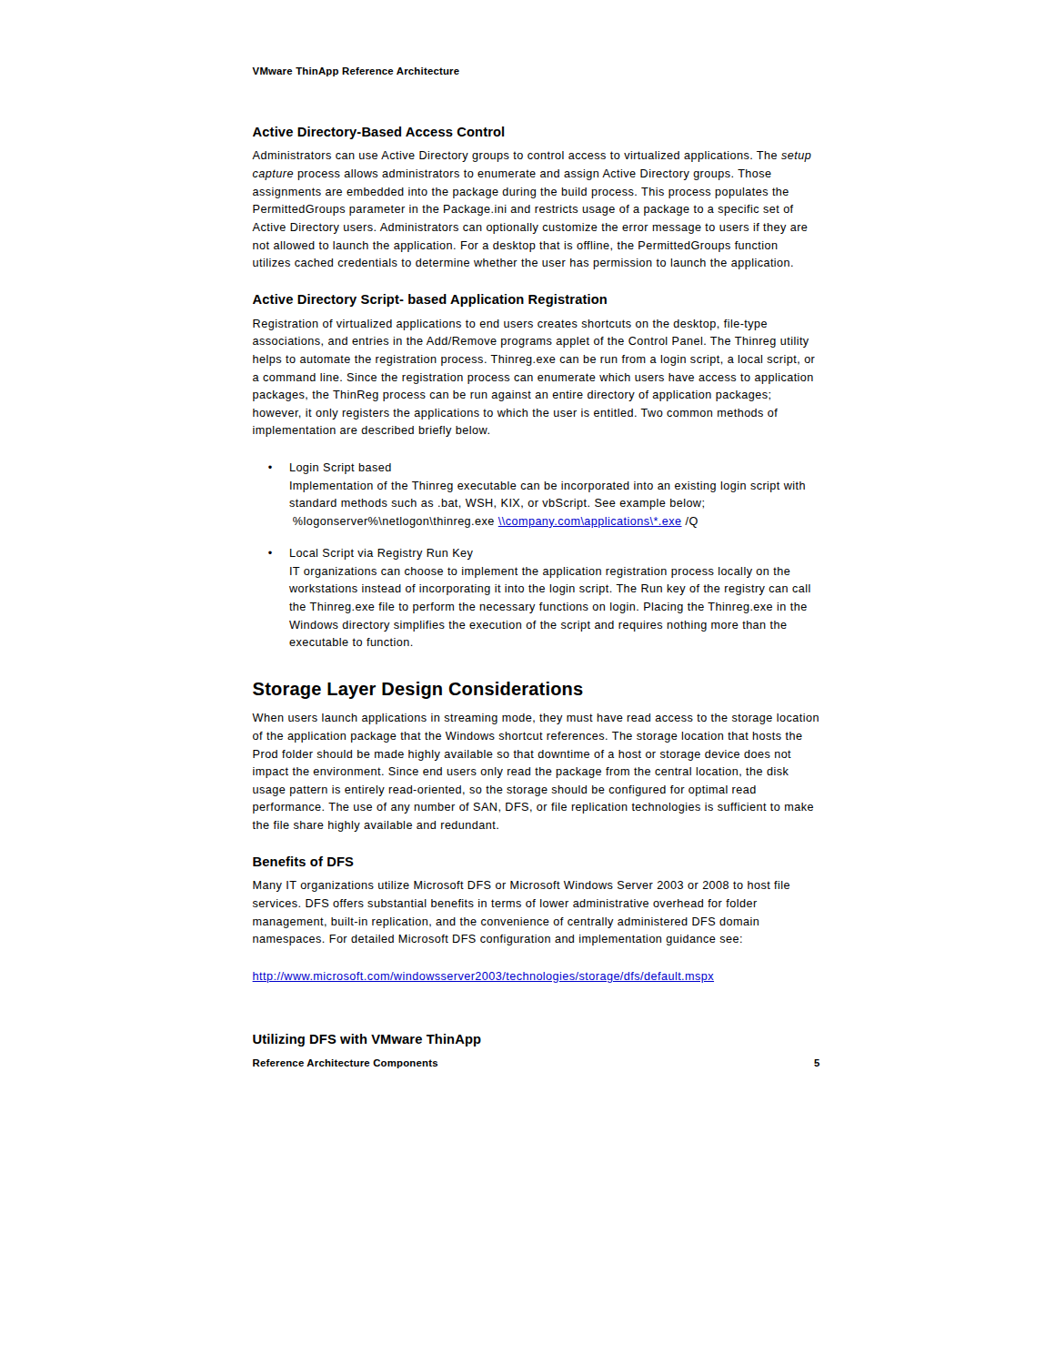VMware ThinApp Reference Architecture
Active Directory-Based Access Control
Administrators can use Active Directory groups to control access to virtualized applications. The setup capture process allows administrators to enumerate and assign Active Directory groups. Those assignments are embedded into the package during the build process. This process populates the PermittedGroups parameter in the Package.ini and restricts usage of a package to a specific set of Active Directory users. Administrators can optionally customize the error message to users if they are not allowed to launch the application. For a desktop that is offline, the PermittedGroups function utilizes cached credentials to determine whether the user has permission to launch the application.
Active Directory Script- based Application Registration
Registration of virtualized applications to end users creates shortcuts on the desktop, file-type associations, and entries in the Add/Remove programs applet of the Control Panel. The Thinreg utility helps to automate the registration process. Thinreg.exe can be run from a login script, a local script, or a command line. Since the registration process can enumerate which users have access to application packages, the ThinReg process can be run against an entire directory of application packages; however, it only registers the applications to which the user is entitled. Two common methods of implementation are described briefly below.
Login Script basedImplementation of the Thinreg executable can be incorporated into an existing login script with standard methods such as .bat, WSH, KIX, or vbScript. See example below; %logonserver%\netlogon\thinreg.exe \\company.com\applications\*.exe /Q
Local Script via Registry Run KeyIT organizations can choose to implement the application registration process locally on the workstations instead of incorporating it into the login script. The Run key of the registry can call the Thinreg.exe file to perform the necessary functions on login. Placing the Thinreg.exe in the Windows directory simplifies the execution of the script and requires nothing more than the executable to function.
Storage Layer Design Considerations
When users launch applications in streaming mode, they must have read access to the storage location of the application package that the Windows shortcut references. The storage location that hosts the Prod folder should be made highly available so that downtime of a host or storage device does not impact the environment. Since end users only read the package from the central location, the disk usage pattern is entirely read-oriented, so the storage should be configured for optimal read performance. The use of any number of SAN, DFS, or file replication technologies is sufficient to make the file share highly available and redundant.
Benefits of DFS
Many IT organizations utilize Microsoft DFS or Microsoft Windows Server 2003 or 2008 to host file services. DFS offers substantial benefits in terms of lower administrative overhead for folder management, built-in replication, and the convenience of centrally administered DFS domain namespaces. For detailed Microsoft DFS configuration and implementation guidance see:
http://www.microsoft.com/windowsserver2003/technologies/storage/dfs/default.mspx
Utilizing DFS with VMware ThinApp
Reference Architecture Components 5